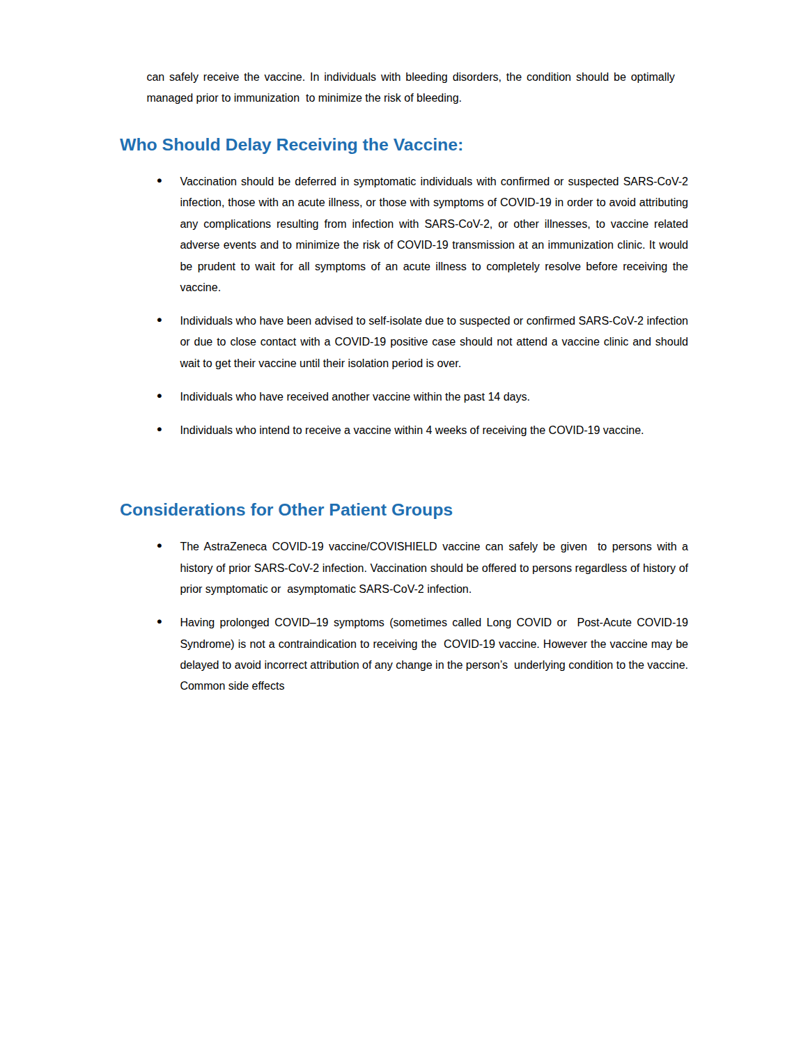can safely receive the vaccine. In individuals with bleeding disorders, the condition should be optimally managed prior to immunization to minimize the risk of bleeding.
Who Should Delay Receiving the Vaccine:
Vaccination should be deferred in symptomatic individuals with confirmed or suspected SARS-CoV-2 infection, those with an acute illness, or those with symptoms of COVID-19 in order to avoid attributing any complications resulting from infection with SARS-CoV-2, or other illnesses, to vaccine related adverse events and to minimize the risk of COVID-19 transmission at an immunization clinic. It would be prudent to wait for all symptoms of an acute illness to completely resolve before receiving the vaccine.
Individuals who have been advised to self-isolate due to suspected or confirmed SARS-CoV-2 infection or due to close contact with a COVID-19 positive case should not attend a vaccine clinic and should wait to get their vaccine until their isolation period is over.
Individuals who have received another vaccine within the past 14 days.
Individuals who intend to receive a vaccine within 4 weeks of receiving the COVID-19 vaccine.
Considerations for Other Patient Groups
The AstraZeneca COVID-19 vaccine/COVISHIELD vaccine can safely be given to persons with a history of prior SARS-CoV-2 infection. Vaccination should be offered to persons regardless of history of prior symptomatic or asymptomatic SARS-CoV-2 infection.
Having prolonged COVID–19 symptoms (sometimes called Long COVID or Post-Acute COVID-19 Syndrome) is not a contraindication to receiving the COVID-19 vaccine. However the vaccine may be delayed to avoid incorrect attribution of any change in the person’s underlying condition to the vaccine. Common side effects